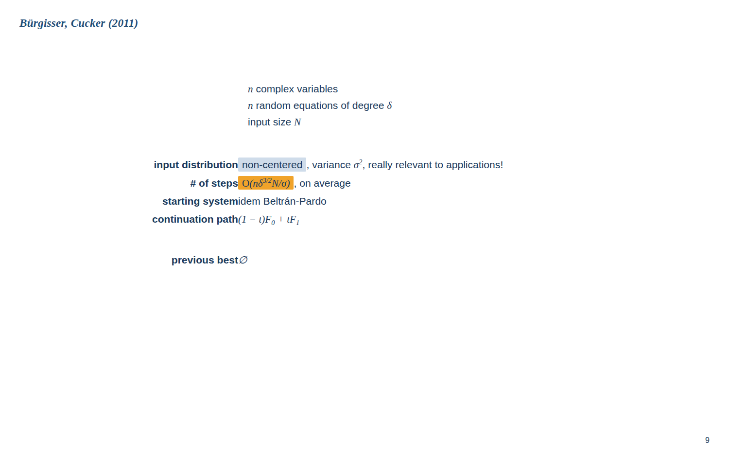Bürgisser, Cucker (2011)
n complex variables
n random equations of degree δ
input size N
| input distribution | non-centered , variance σ 2 , really relevant to applications! |
| # of steps | O (nδ 3/2 N/σ) , on average |
| starting system | idem Beltrán-Pardo |
| continuation path | (1 − t)F 0 + tF 1 |
| previous best | ∅ |
9